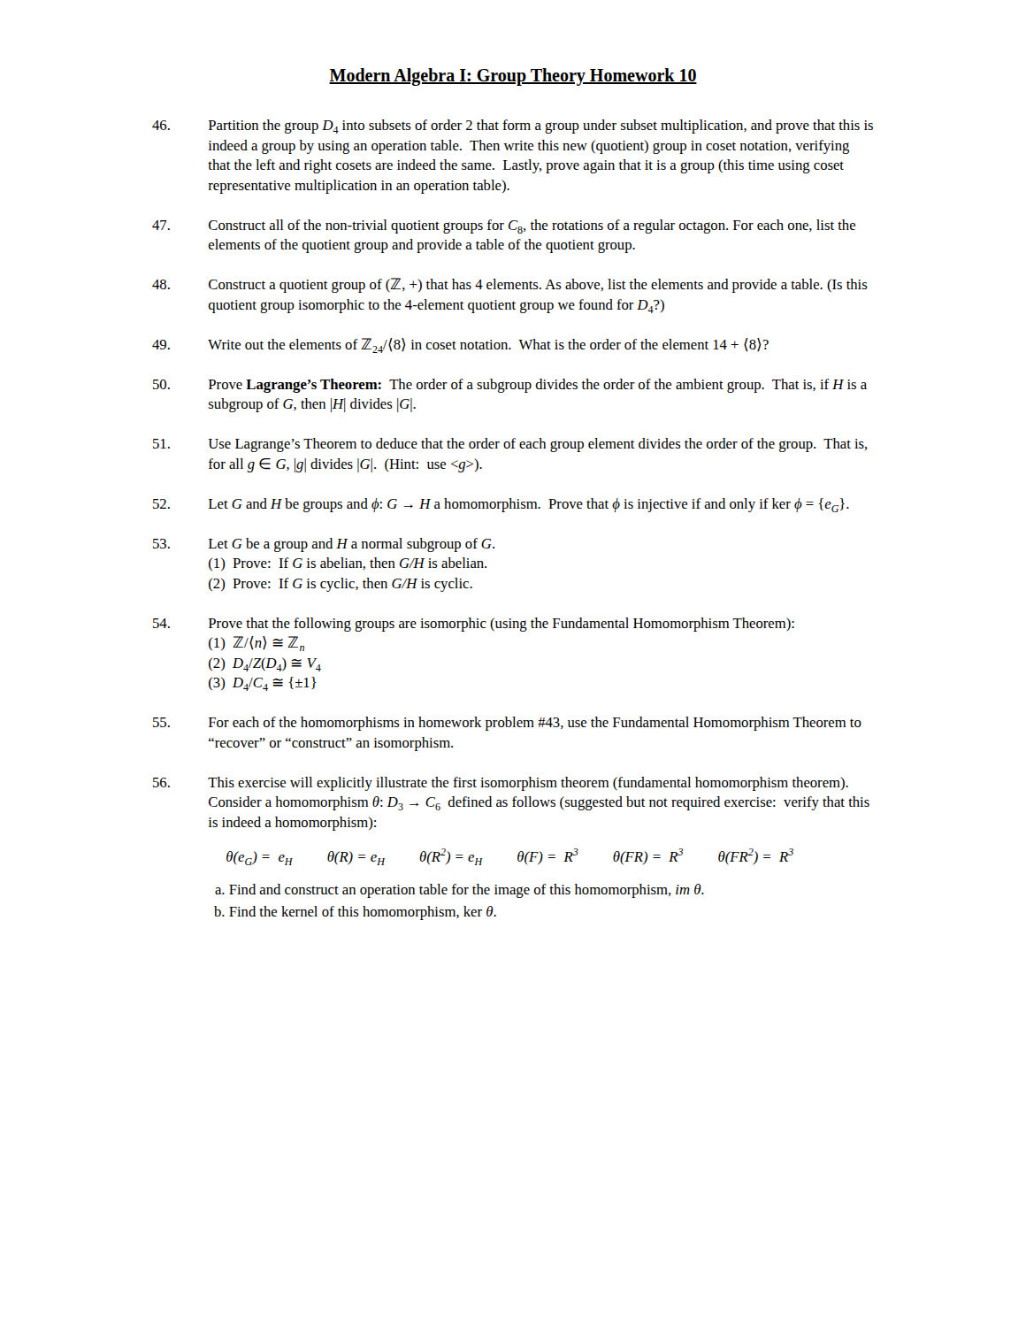Modern Algebra I: Group Theory Homework 10
46. Partition the group D4 into subsets of order 2 that form a group under subset multiplication, and prove that this is indeed a group by using an operation table. Then write this new (quotient) group in coset notation, verifying that the left and right cosets are indeed the same. Lastly, prove again that it is a group (this time using coset representative multiplication in an operation table).
47. Construct all of the non-trivial quotient groups for C8, the rotations of a regular octagon. For each one, list the elements of the quotient group and provide a table of the quotient group.
48. Construct a quotient group of (ℤ, +) that has 4 elements. As above, list the elements and provide a table. (Is this quotient group isomorphic to the 4-element quotient group we found for D4?)
49. Write out the elements of ℤ24/⟨8⟩ in coset notation. What is the order of the element 14 + ⟨8⟩?
50. Prove Lagrange’s Theorem: The order of a subgroup divides the order of the ambient group. That is, if H is a subgroup of G, then |H| divides |G|.
51. Use Lagrange’s Theorem to deduce that the order of each group element divides the order of the group. That is, for all g ∈ G, |g| divides |G|. (Hint: use <g>).
52. Let G and H be groups and ϕ: G → H a homomorphism. Prove that ϕ is injective if and only if ker ϕ = {eG}.
53. Let G be a group and H a normal subgroup of G.
(1) Prove: If G is abelian, then G/H is abelian.
(2) Prove: If G is cyclic, then G/H is cyclic.
54. Prove that the following groups are isomorphic (using the Fundamental Homomorphism Theorem):
(1) ℤ/⟨n⟩ ≅ ℤn
(2) D4/Z(D4) ≅ V4
(3) D4/C4 ≅ {±1}
55. For each of the homomorphisms in homework problem #43, use the Fundamental Homomorphism Theorem to “recover” or “construct” an isomorphism.
56. This exercise will explicitly illustrate the first isomorphism theorem (fundamental homomorphism theorem). Consider a homomorphism θ: D3 → C6 defined as follows (suggested but not required exercise: verify that this is indeed a homomorphism):
θ(eG) = eH θ(R) = eH θ(R2) = eH θ(F) = R3 θ(FR) = R3 θ(FR2) = R3
Find and construct an operation table for the image of this homomorphism, im θ.
Find the kernel of this homomorphism, ker θ.